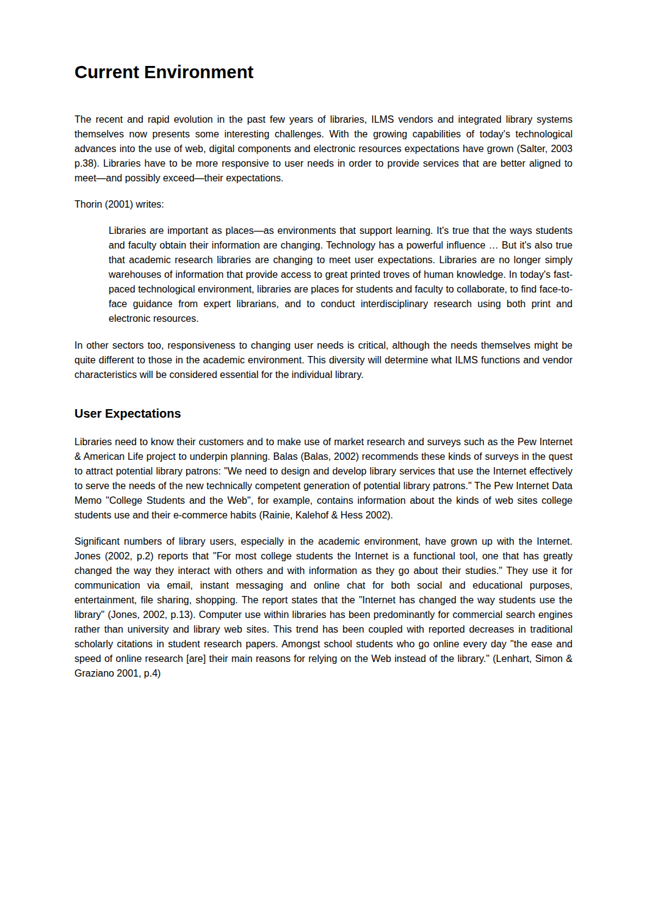Current Environment
The recent and rapid evolution in the past few years of libraries, ILMS vendors and integrated library systems themselves now presents some interesting challenges. With the growing capabilities of today's technological advances into the use of web, digital components and electronic resources expectations have grown (Salter, 2003 p.38). Libraries have to be more responsive to user needs in order to provide services that are better aligned to meet—and possibly exceed—their expectations.
Thorin (2001) writes:
Libraries are important as places—as environments that support learning. It's true that the ways students and faculty obtain their information are changing. Technology has a powerful influence … But it's also true that academic research libraries are changing to meet user expectations. Libraries are no longer simply warehouses of information that provide access to great printed troves of human knowledge. In today's fast-paced technological environment, libraries are places for students and faculty to collaborate, to find face-to-face guidance from expert librarians, and to conduct interdisciplinary research using both print and electronic resources.
In other sectors too, responsiveness to changing user needs is critical, although the needs themselves might be quite different to those in the academic environment. This diversity will determine what ILMS functions and vendor characteristics will be considered essential for the individual library.
User Expectations
Libraries need to know their customers and to make use of market research and surveys such as the Pew Internet & American Life project to underpin planning. Balas (Balas, 2002) recommends these kinds of surveys in the quest to attract potential library patrons: "We need to design and develop library services that use the Internet effectively to serve the needs of the new technically competent generation of potential library patrons." The Pew Internet Data Memo "College Students and the Web", for example, contains information about the kinds of web sites college students use and their e-commerce habits (Rainie, Kalehof & Hess 2002).
Significant numbers of library users, especially in the academic environment, have grown up with the Internet. Jones (2002, p.2) reports that "For most college students the Internet is a functional tool, one that has greatly changed the way they interact with others and with information as they go about their studies." They use it for communication via email, instant messaging and online chat for both social and educational purposes, entertainment, file sharing, shopping. The report states that the "Internet has changed the way students use the library" (Jones, 2002, p.13). Computer use within libraries has been predominantly for commercial search engines rather than university and library web sites. This trend has been coupled with reported decreases in traditional scholarly citations in student research papers. Amongst school students who go online every day "the ease and speed of online research [are] their main reasons for relying on the Web instead of the library." (Lenhart, Simon & Graziano 2001, p.4)